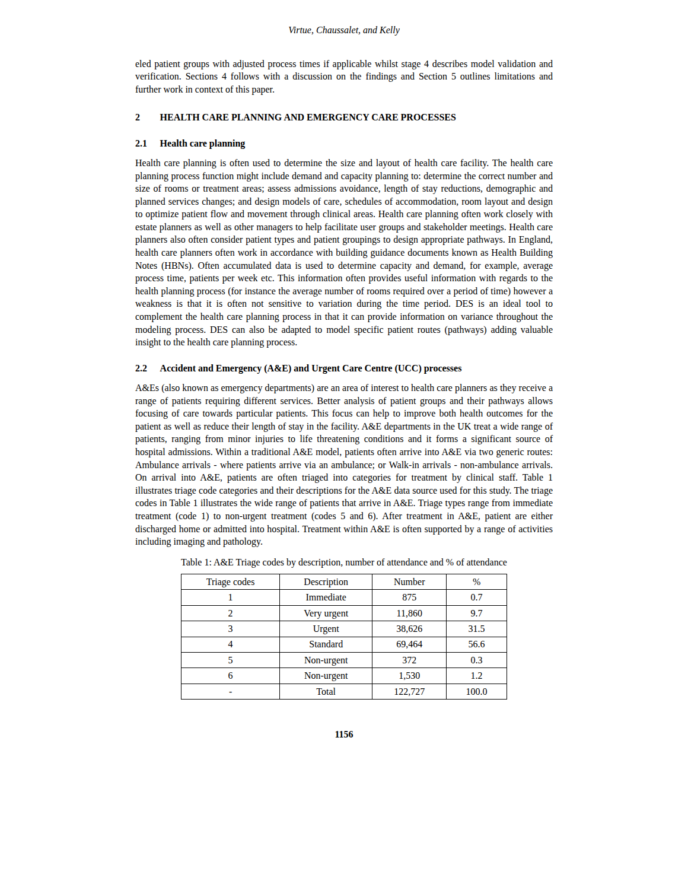Virtue, Chaussalet, and Kelly
eled patient groups with adjusted process times if applicable whilst stage 4 describes model validation and verification. Sections 4 follows with a discussion on the findings and Section 5 outlines limitations and further work in context of this paper.
2 HEALTH CARE PLANNING AND EMERGENCY CARE PROCESSES
2.1 Health care planning
Health care planning is often used to determine the size and layout of health care facility. The health care planning process function might include demand and capacity planning to: determine the correct number and size of rooms or treatment areas; assess admissions avoidance, length of stay reductions, demographic and planned services changes; and design models of care, schedules of accommodation, room layout and design to optimize patient flow and movement through clinical areas. Health care planning often work closely with estate planners as well as other managers to help facilitate user groups and stakeholder meetings. Health care planners also often consider patient types and patient groupings to design appropriate pathways. In England, health care planners often work in accordance with building guidance documents known as Health Building Notes (HBNs). Often accumulated data is used to determine capacity and demand, for example, average process time, patients per week etc. This information often provides useful information with regards to the health planning process (for instance the average number of rooms required over a period of time) however a weakness is that it is often not sensitive to variation during the time period. DES is an ideal tool to complement the health care planning process in that it can provide information on variance throughout the modeling process. DES can also be adapted to model specific patient routes (pathways) adding valuable insight to the health care planning process.
2.2 Accident and Emergency (A&E) and Urgent Care Centre (UCC) processes
A&Es (also known as emergency departments) are an area of interest to health care planners as they receive a range of patients requiring different services. Better analysis of patient groups and their pathways allows focusing of care towards particular patients. This focus can help to improve both health outcomes for the patient as well as reduce their length of stay in the facility. A&E departments in the UK treat a wide range of patients, ranging from minor injuries to life threatening conditions and it forms a significant source of hospital admissions. Within a traditional A&E model, patients often arrive into A&E via two generic routes: Ambulance arrivals - where patients arrive via an ambulance; or Walk-in arrivals - non-ambulance arrivals. On arrival into A&E, patients are often triaged into categories for treatment by clinical staff. Table 1 illustrates triage code categories and their descriptions for the A&E data source used for this study. The triage codes in Table 1 illustrates the wide range of patients that arrive in A&E. Triage types range from immediate treatment (code 1) to non-urgent treatment (codes 5 and 6). After treatment in A&E, patient are either discharged home or admitted into hospital. Treatment within A&E is often supported by a range of activities including imaging and pathology.
Table 1: A&E Triage codes by description, number of attendance and % of attendance
| Triage codes | Description | Number | % |
| --- | --- | --- | --- |
| 1 | Immediate | 875 | 0.7 |
| 2 | Very urgent | 11,860 | 9.7 |
| 3 | Urgent | 38,626 | 31.5 |
| 4 | Standard | 69,464 | 56.6 |
| 5 | Non-urgent | 372 | 0.3 |
| 6 | Non-urgent | 1,530 | 1.2 |
| - | Total | 122,727 | 100.0 |
1156